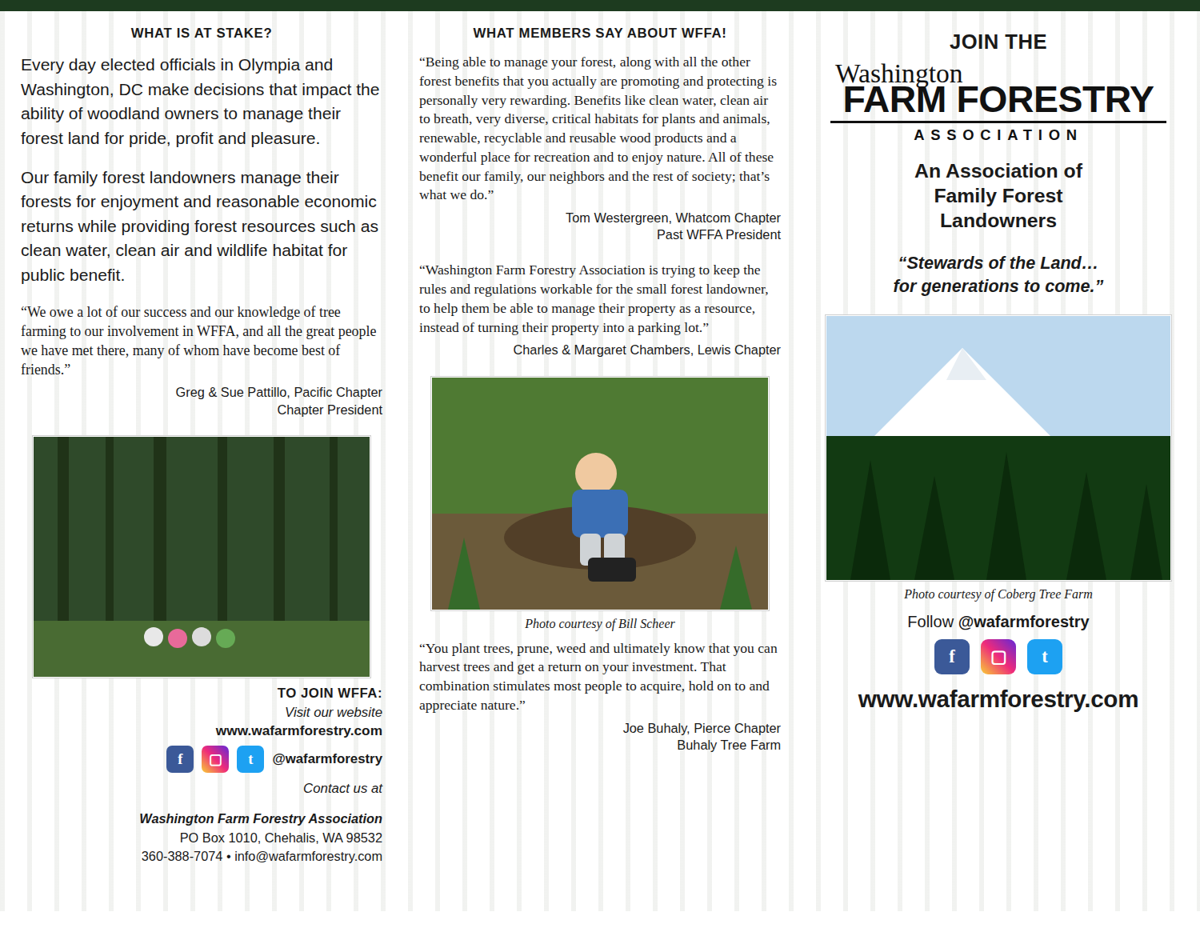What is at stake?
Every day elected officials in Olympia and Washington, DC make decisions that impact the ability of woodland owners to manage their forest land for pride, profit and pleasure.
Our family forest landowners manage their forests for enjoyment and reasonable economic returns while providing forest resources such as clean water, clean air and wildlife habitat for public benefit.
“We owe a lot of our success and our knowledge of tree farming to our involvement in WFFA, and all the great people we have met there, many of whom have become best of friends.”
Greg & Sue Pattillo, Pacific Chapter Chapter President
To join WFFA:
Visit our website
www.wafarmforestry.com
f ▢ t @wafarmforestry
Contact us at
Washington Farm Forestry Association
PO Box 1010, Chehalis, WA 98532
360-388-7074 • info@wafarmforestry.com
What members say about WFFA!
“Being able to manage your forest, along with all the other forest benefits that you actually are promoting and protecting is personally very rewarding. Benefits like clean water, clean air to breath, very diverse, critical habitats for plants and animals, renewable, recyclable and reusable wood products and a wonderful place for recreation and to enjoy nature. All of these benefit our family, our neighbors and the rest of society; that’s what we do.”
Tom Westergreen, Whatcom Chapter Past WFFA President
“Washington Farm Forestry Association is trying to keep the rules and regulations workable for the small forest landowner, to help them be able to manage their property as a resource, instead of turning their property into a parking lot.”
Charles & Margaret Chambers, Lewis Chapter
Photo courtesy of Bill Scheer
“You plant trees, prune, weed and ultimately know that you can harvest trees and get a return on your investment. That combination stimulates most people to acquire, hold on to and appreciate nature.”
Joe Buhaly, Pierce Chapter Buhaly Tree Farm
JOIN THE
Washington
FARM FORESTRY
ASSOCIATION
An Association of
Family Forest
Landowners
“Stewards of the Land…
for generations to come.”
Photo courtesy of Coberg Tree Farm
Follow @wafarmforestry
f ▢ t
www.wafarmforestry.com